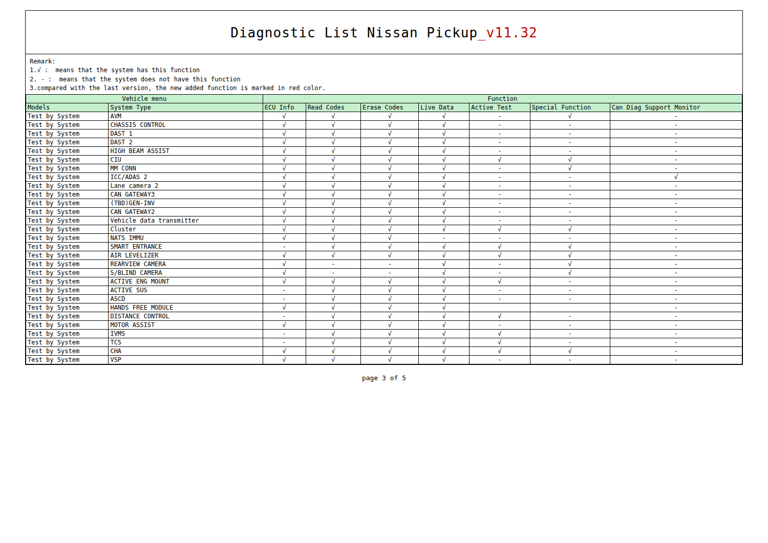Diagnostic List Nissan Pickup_v11.32
Remark:
1.√ : means that the system has this function
2. - : means that the system does not have this function
3.compared with the last version, the new added function is marked in red color.
| Vehicle menu | Function |
| --- | --- |
| Models | System Type | ECU Info | Read Codes | Erase Codes | Live Data | Active Test | Special Function | Can Diag Support Monitor |
| Test by System | AVM | √ | √ | √ | √ | - | √ | - |
| Test by System | CHASSIS CONTROL | √ | √ | √ | √ | - | - | - |
| Test by System | DAST 1 | √ | √ | √ | √ | - | - | - |
| Test by System | DAST 2 | √ | √ | √ | √ | - | - | - |
| Test by System | HIGH BEAM ASSIST | √ | √ | √ | √ | - | - | - |
| Test by System | CIU | √ | √ | √ | √ | √ | √ | - |
| Test by System | MM CONN | √ | √ | √ | √ | - | √ | - |
| Test by System | ICC/ADAS 2 | √ | √ | √ | √ | - | - | √ |
| Test by System | Lane camera 2 | √ | √ | √ | √ | - | - | - |
| Test by System | CAN GATEWAY3 | √ | √ | √ | √ | - | - | - |
| Test by System | (TBD)GEN-INV | √ | √ | √ | √ | - | - | - |
| Test by System | CAN GATEWAY2 | √ | √ | √ | √ | - | - | - |
| Test by System | Vehicle data transmitter | √ | √ | √ | √ | - | - | - |
| Test by System | Cluster | √ | √ | √ | √ | √ | √ | - |
| Test by System | NATS IMMU | √ | √ | √ | - | - | - | - |
| Test by System | SMART ENTRANCE | - | √ | √ | √ | √ | √ | - |
| Test by System | AIR LEVELIZER | √ | √ | √ | √ | √ | √ | - |
| Test by System | REARVIEW CAMERA | √ | - | - | √ | - | √ | - |
| Test by System | S/BLIND CAMERA | √ | - | - | √ | - | √ | - |
| Test by System | ACTIVE ENG MOUNT | √ | √ | √ | √ | √ | - | - |
| Test by System | ACTIVE SUS | - | √ | √ | √ | - | - | - |
| Test by System | ASCD | - | √ | √ | √ | - | - | - |
| Test by System | HANDS FREE MODULE | √ | √ | √ | √ | | | - |
| Test by System | DISTANCE CONTROL | - | √ | √ | √ | √ | - | - |
| Test by System | MOTOR ASSIST | √ | √ | √ | √ | - | - | - |
| Test by System | IVMS | - | √ | √ | √ | √ | - | - |
| Test by System | TCS | - | √ | √ | √ | √ | - | - |
| Test by System | CHA | √ | √ | √ | √ | √ | √ | - |
| Test by System | VSP | √ | √ | √ | √ | - | - | - |
page 3 of 5